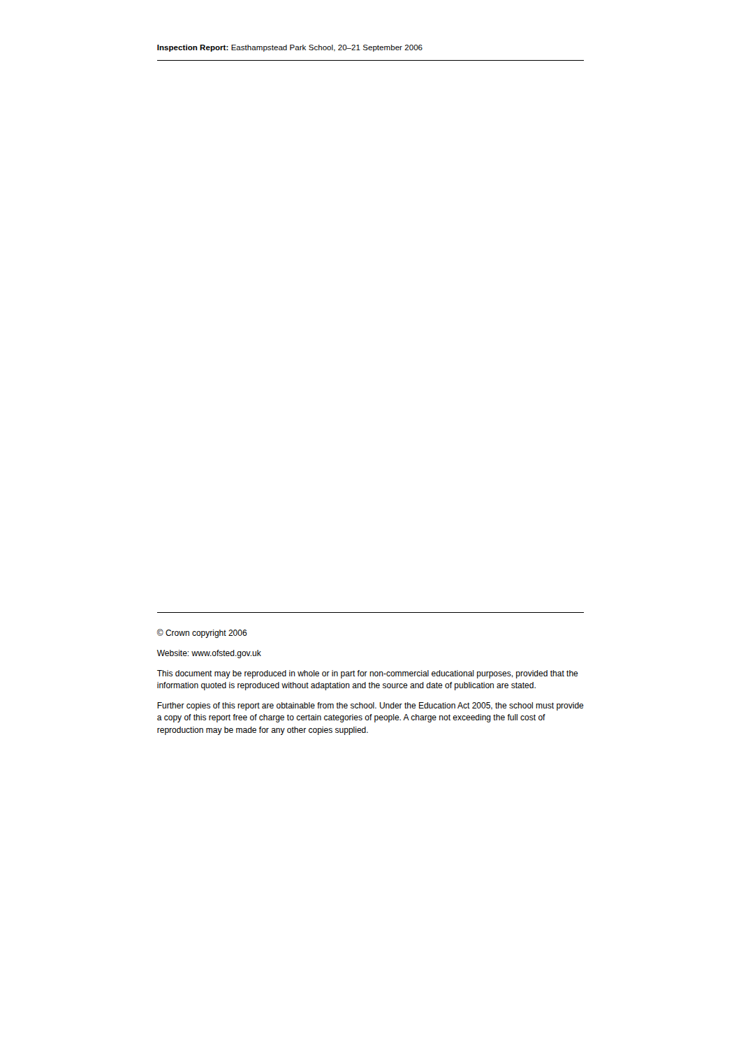Inspection Report: Easthampstead Park School, 20–21 September 2006
© Crown copyright 2006
Website: www.ofsted.gov.uk
This document may be reproduced in whole or in part for non-commercial educational purposes, provided that the information quoted is reproduced without adaptation and the source and date of publication are stated.
Further copies of this report are obtainable from the school. Under the Education Act 2005, the school must provide a copy of this report free of charge to certain categories of people. A charge not exceeding the full cost of reproduction may be made for any other copies supplied.